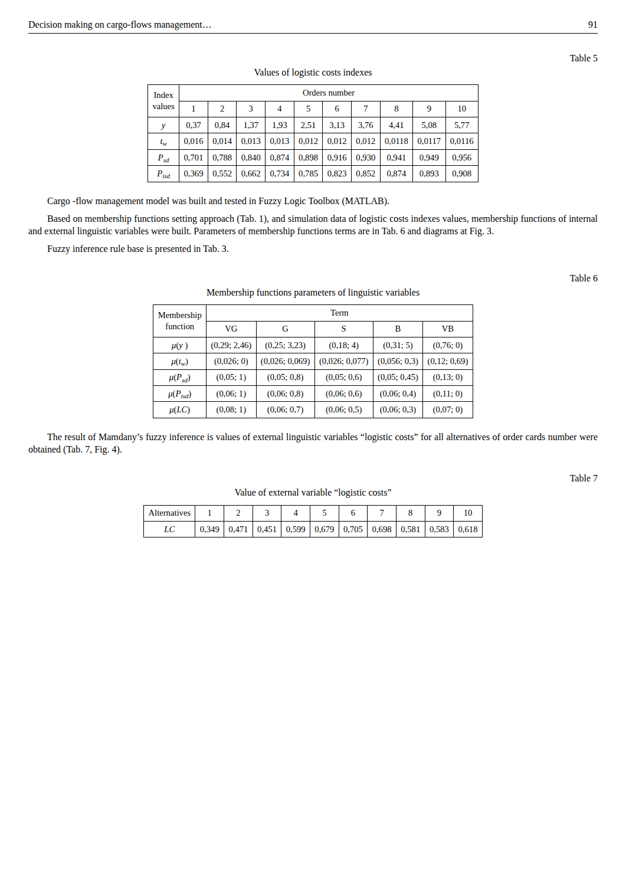Decision making on cargo-flows management… 91
Table 5
Values of logistic costs indexes
| Index values | Orders number |
| 1 | 2 | 3 | 4 | 5 | 6 | 7 | 8 | 9 | 10 |
| y | 0,37 | 0,84 | 1,37 | 1,93 | 2,51 | 3,13 | 3,76 | 4,41 | 5,08 | 5,77 |
| t w | 0,016 | 0,014 | 0,013 | 0,013 | 0,012 | 0,012 | 0,012 | 0,0118 | 0,0117 | 0,0116 |
| P sd | 0,701 | 0,788 | 0,840 | 0,874 | 0,898 | 0,916 | 0,930 | 0,941 | 0,949 | 0,956 |
| P isd | 0,369 | 0,552 | 0,662 | 0,734 | 0,785 | 0,823 | 0,852 | 0,874 | 0,893 | 0,908 |
Cargo -flow management model was built and tested in Fuzzy Logic Toolbox (MATLAB).
Based on membership functions setting approach (Tab. 1), and simulation data of logistic costs indexes values, membership functions of internal and external linguistic variables were built. Parameters of membership functions terms are in Tab. 6 and diagrams at Fig. 3.
Fuzzy inference rule base is presented in Tab. 3.
Table 6
Membership functions parameters of linguistic variables
| Membership function | Term |
| VG | G | S | B | VB |
| μ ( y ) | (0,29; 2,46) | (0,25; 3,23) | (0,18; 4) | (0,31; 5) | (0,76; 0) |
| μ ( t w ) | (0,026; 0) | (0,026; 0,069) | (0,026; 0,077) | (0,056; 0,3) | (0,12; 0,69) |
| μ ( P sd ) | (0,05; 1) | (0,05; 0,8) | (0,05; 0,6) | (0,05; 0,45) | (0,13; 0) |
| μ ( P isd ) | (0,06; 1) | (0,06; 0,8) | (0,06; 0,6) | (0,06; 0,4) | (0,11; 0) |
| μ ( LC ) | (0,08; 1) | (0,06; 0,7) | (0,06; 0,5) | (0,06; 0,3) | (0,07; 0) |
The result of Mamdany’s fuzzy inference is values of external linguistic variables “logistic costs” for all alternatives of order cards number were obtained (Tab. 7, Fig. 4).
Table 7
Value of external variable “logistic costs”
| Alternatives | 1 | 2 | 3 | 4 | 5 | 6 | 7 | 8 | 9 | 10 |
| LC | 0,349 | 0,471 | 0,451 | 0,599 | 0,679 | 0,705 | 0,698 | 0,581 | 0,583 | 0,618 |